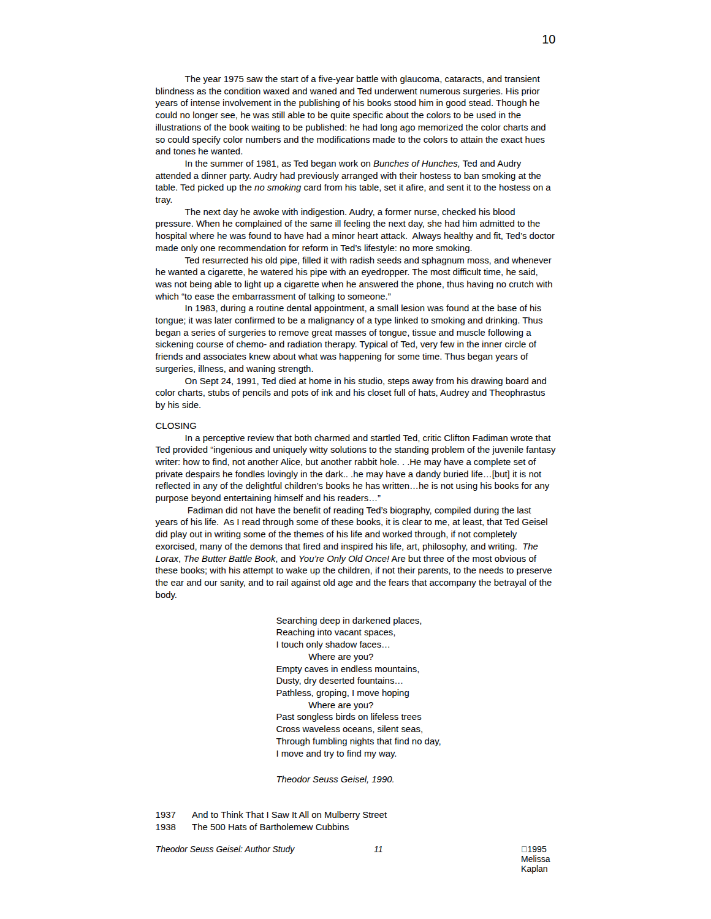10
The year 1975 saw the start of a five-year battle with glaucoma, cataracts, and transient blindness as the condition waxed and waned and Ted underwent numerous surgeries. His prior years of intense involvement in the publishing of his books stood him in good stead. Though he could no longer see, he was still able to be quite specific about the colors to be used in the illustrations of the book waiting to be published: he had long ago memorized the color charts and so could specify color numbers and the modifications made to the colors to attain the exact hues and tones he wanted.
In the summer of 1981, as Ted began work on Bunches of Hunches, Ted and Audry attended a dinner party. Audry had previously arranged with their hostess to ban smoking at the table. Ted picked up the no smoking card from his table, set it afire, and sent it to the hostess on a tray.
The next day he awoke with indigestion. Audry, a former nurse, checked his blood pressure. When he complained of the same ill feeling the next day, she had him admitted to the hospital where he was found to have had a minor heart attack. Always healthy and fit, Ted’s doctor made only one recommendation for reform in Ted’s lifestyle: no more smoking.
Ted resurrected his old pipe, filled it with radish seeds and sphagnum moss, and whenever he wanted a cigarette, he watered his pipe with an eyedropper. The most difficult time, he said, was not being able to light up a cigarette when he answered the phone, thus having no crutch with which “to ease the embarrassment of talking to someone.”
In 1983, during a routine dental appointment, a small lesion was found at the base of his tongue; it was later confirmed to be a malignancy of a type linked to smoking and drinking. Thus began a series of surgeries to remove great masses of tongue, tissue and muscle following a sickening course of chemo- and radiation therapy. Typical of Ted, very few in the inner circle of friends and associates knew about what was happening for some time. Thus began years of surgeries, illness, and waning strength.
On Sept 24, 1991, Ted died at home in his studio, steps away from his drawing board and color charts, stubs of pencils and pots of ink and his closet full of hats, Audrey and Theophrastus by his side.
CLOSING
In a perceptive review that both charmed and startled Ted, critic Clifton Fadiman wrote that Ted provided “ingenious and uniquely witty solutions to the standing problem of the juvenile fantasy writer: how to find, not another Alice, but another rabbit hole. . .He may have a complete set of private despairs he fondles lovingly in the dark.. .he may have a dandy buried life…[but] it is not reflected in any of the delightful children’s books he has written…he is not using his books for any purpose beyond entertaining himself and his readers…”
Fadiman did not have the benefit of reading Ted’s biography, compiled during the last years of his life. As I read through some of these books, it is clear to me, at least, that Ted Geisel did play out in writing some of the themes of his life and worked through, if not completely exorcised, many of the demons that fired and inspired his life, art, philosophy, and writing. The Lorax, The Butter Battle Book, and You’re Only Old Once! Are but three of the most obvious of these books; with his attempt to wake up the children, if not their parents, to the needs to preserve the ear and our sanity, and to rail against old age and the fears that accompany the betrayal of the body.
Searching deep in darkened places,
Reaching into vacant spaces,
I touch only shadow faces…
Where are you?
Empty caves in endless mountains,
Dusty, dry deserted fountains…
Pathless, groping, I move hoping
Where are you?
Past songless birds on lifeless trees
Cross waveless oceans, silent seas,
Through fumbling nights that find no day,
I move and try to find my way.
Theodor Seuss Geisel, 1990.
1937 And to Think That I Saw It All on Mulberry Street
1938 The 500 Hats of Bartholemew Cubbins
Theodor Seuss Geisel: Author Study 11 1995 Melissa Kaplan